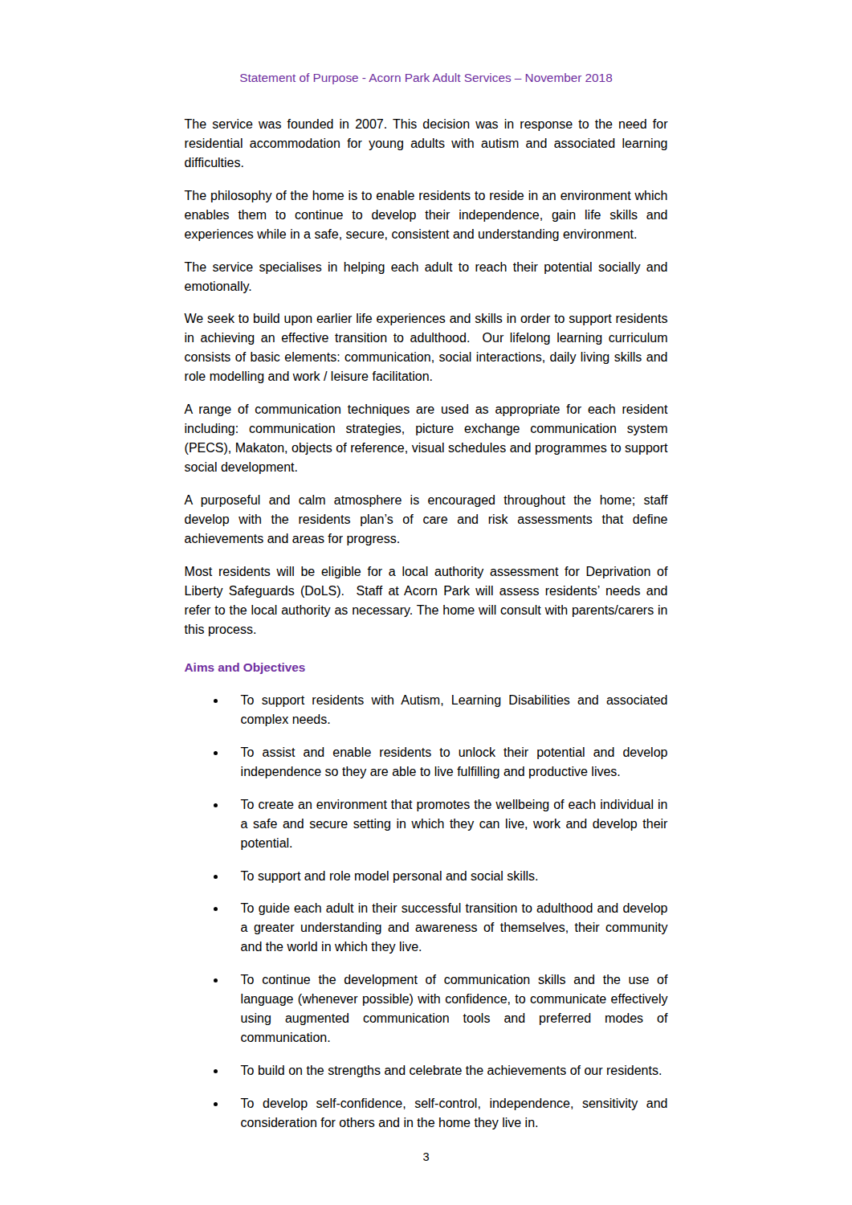Statement of Purpose - Acorn Park Adult Services – November 2018
The service was founded in 2007. This decision was in response to the need for residential accommodation for young adults with autism and associated learning difficulties.
The philosophy of the home is to enable residents to reside in an environment which enables them to continue to develop their independence, gain life skills and experiences while in a safe, secure, consistent and understanding environment.
The service specialises in helping each adult to reach their potential socially and emotionally.
We seek to build upon earlier life experiences and skills in order to support residents in achieving an effective transition to adulthood. Our lifelong learning curriculum consists of basic elements: communication, social interactions, daily living skills and role modelling and work / leisure facilitation.
A range of communication techniques are used as appropriate for each resident including: communication strategies, picture exchange communication system (PECS), Makaton, objects of reference, visual schedules and programmes to support social development.
A purposeful and calm atmosphere is encouraged throughout the home; staff develop with the residents plan’s of care and risk assessments that define achievements and areas for progress.
Most residents will be eligible for a local authority assessment for Deprivation of Liberty Safeguards (DoLS). Staff at Acorn Park will assess residents’ needs and refer to the local authority as necessary. The home will consult with parents/carers in this process.
Aims and Objectives
To support residents with Autism, Learning Disabilities and associated complex needs.
To assist and enable residents to unlock their potential and develop independence so they are able to live fulfilling and productive lives.
To create an environment that promotes the wellbeing of each individual in a safe and secure setting in which they can live, work and develop their potential.
To support and role model personal and social skills.
To guide each adult in their successful transition to adulthood and develop a greater understanding and awareness of themselves, their community and the world in which they live.
To continue the development of communication skills and the use of language (whenever possible) with confidence, to communicate effectively using augmented communication tools and preferred modes of communication.
To build on the strengths and celebrate the achievements of our residents.
To develop self-confidence, self-control, independence, sensitivity and consideration for others and in the home they live in.
3